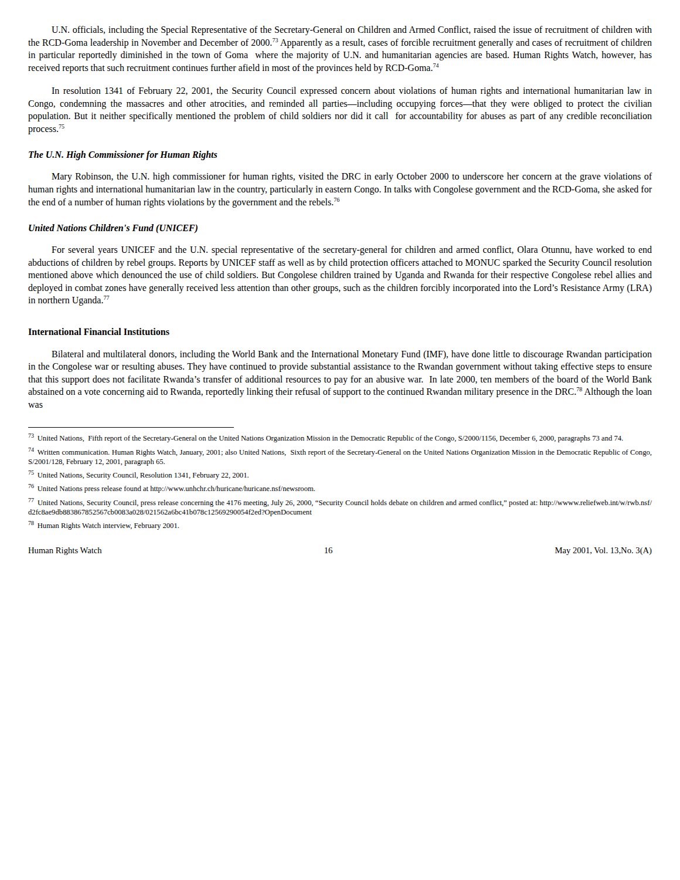U.N. officials, including the Special Representative of the Secretary-General on Children and Armed Conflict, raised the issue of recruitment of children with the RCD-Goma leadership in November and December of 2000.73 Apparently as a result, cases of forcible recruitment generally and cases of recruitment of children in particular reportedly diminished in the town of Goma where the majority of U.N. and humanitarian agencies are based. Human Rights Watch, however, has received reports that such recruitment continues further afield in most of the provinces held by RCD-Goma.74
In resolution 1341 of February 22, 2001, the Security Council expressed concern about violations of human rights and international humanitarian law in Congo, condemning the massacres and other atrocities, and reminded all parties—including occupying forces—that they were obliged to protect the civilian population. But it neither specifically mentioned the problem of child soldiers nor did it call for accountability for abuses as part of any credible reconciliation process.75
The U.N. High Commissioner for Human Rights
Mary Robinson, the U.N. high commissioner for human rights, visited the DRC in early October 2000 to underscore her concern at the grave violations of human rights and international humanitarian law in the country, particularly in eastern Congo. In talks with Congolese government and the RCD-Goma, she asked for the end of a number of human rights violations by the government and the rebels.76
United Nations Children's Fund (UNICEF)
For several years UNICEF and the U.N. special representative of the secretary-general for children and armed conflict, Olara Otunnu, have worked to end abductions of children by rebel groups. Reports by UNICEF staff as well as by child protection officers attached to MONUC sparked the Security Council resolution mentioned above which denounced the use of child soldiers. But Congolese children trained by Uganda and Rwanda for their respective Congolese rebel allies and deployed in combat zones have generally received less attention than other groups, such as the children forcibly incorporated into the Lord’s Resistance Army (LRA) in northern Uganda.77
International Financial Institutions
Bilateral and multilateral donors, including the World Bank and the International Monetary Fund (IMF), have done little to discourage Rwandan participation in the Congolese war or resulting abuses. They have continued to provide substantial assistance to the Rwandan government without taking effective steps to ensure that this support does not facilitate Rwanda’s transfer of additional resources to pay for an abusive war. In late 2000, ten members of the board of the World Bank abstained on a vote concerning aid to Rwanda, reportedly linking their refusal of support to the continued Rwandan military presence in the DRC.78 Although the loan was
73 United Nations, Fifth report of the Secretary-General on the United Nations Organization Mission in the Democratic Republic of the Congo, S/2000/1156, December 6, 2000, paragraphs 73 and 74.
74 Written communication. Human Rights Watch, January, 2001; also United Nations, Sixth report of the Secretary-General on the United Nations Organization Mission in the Democratic Republic of Congo, S/2001/128, February 12, 2001, paragraph 65.
75 United Nations, Security Council, Resolution 1341, February 22, 2001.
76 United Nations press release found at http://www.unhchr.ch/huricane/huricane.nsf/newsroom.
77 United Nations, Security Council, press release concerning the 4176 meeting, July 26, 2000, “Security Council holds debate on children and armed conflict,” posted at: http://wwww.reliefweb.int/w/rwb.nsf/d2fc8ae9db883867852567cb0083a028/021562a6bc41b078c12569290054f2ed?OpenDocument
78 Human Rights Watch interview, February 2001.
Human Rights Watch
16
May 2001, Vol. 13,No. 3(A)